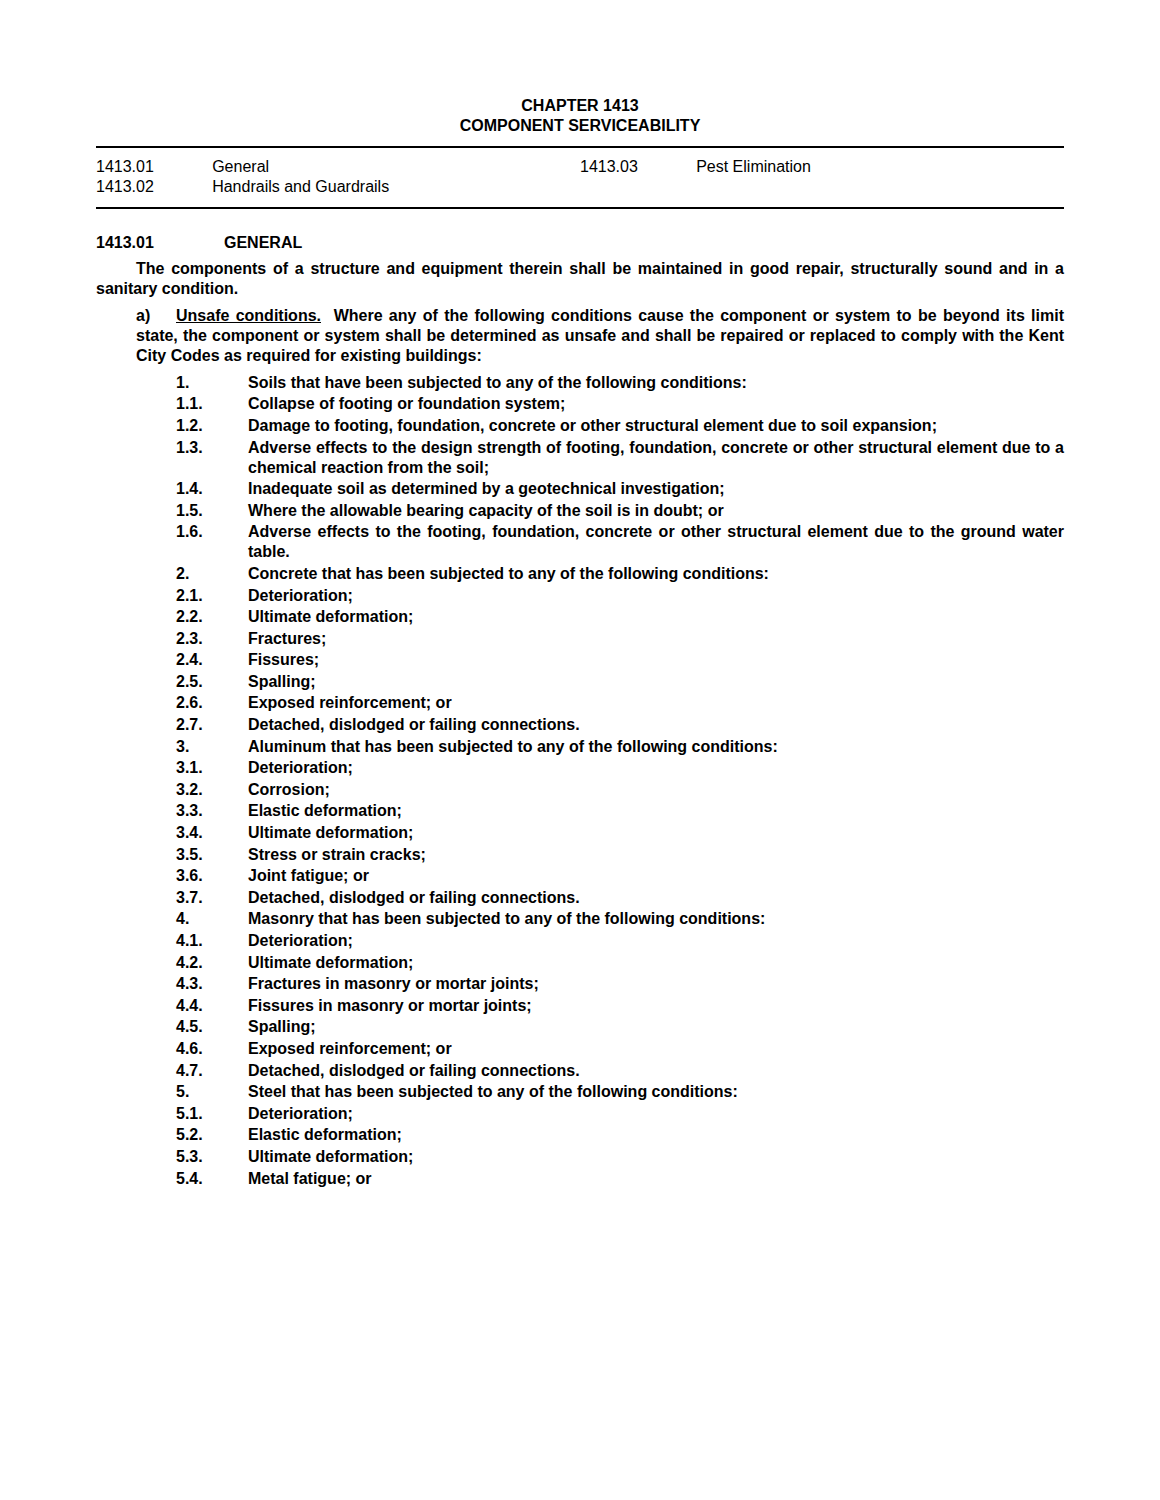CHAPTER 1413
COMPONENT SERVICEABILITY
| 1413.01 | General | 1413.03 | Pest Elimination |
| 1413.02 | Handrails and Guardrails | | |
1413.01 GENERAL
The components of a structure and equipment therein shall be maintained in good repair, structurally sound and in a sanitary condition.
a) Unsafe conditions. Where any of the following conditions cause the component or system to be beyond its limit state, the component or system shall be determined as unsafe and shall be repaired or replaced to comply with the Kent City Codes as required for existing buildings:
| 1. | Soils that have been subjected to any of the following conditions: |
| 1.1. | Collapse of footing or foundation system; |
| 1.2. | Damage to footing, foundation, concrete or other structural element due to soil expansion; |
| 1.3. | Adverse effects to the design strength of footing, foundation, concrete or other structural element due to a chemical reaction from the soil; |
| 1.4. | Inadequate soil as determined by a geotechnical investigation; |
| 1.5. | Where the allowable bearing capacity of the soil is in doubt; or |
| 1.6. | Adverse effects to the footing, foundation, concrete or other structural element due to the ground water table. |
| 2. | Concrete that has been subjected to any of the following conditions: |
| 2.1. | Deterioration; |
| 2.2. | Ultimate deformation; |
| 2.3. | Fractures; |
| 2.4. | Fissures; |
| 2.5. | Spalling; |
| 2.6. | Exposed reinforcement; or |
| 2.7. | Detached, dislodged or failing connections. |
| 3. | Aluminum that has been subjected to any of the following conditions: |
| 3.1. | Deterioration; |
| 3.2. | Corrosion; |
| 3.3. | Elastic deformation; |
| 3.4. | Ultimate deformation; |
| 3.5. | Stress or strain cracks; |
| 3.6. | Joint fatigue; or |
| 3.7. | Detached, dislodged or failing connections. |
| 4. | Masonry that has been subjected to any of the following conditions: |
| 4.1. | Deterioration; |
| 4.2. | Ultimate deformation; |
| 4.3. | Fractures in masonry or mortar joints; |
| 4.4. | Fissures in masonry or mortar joints; |
| 4.5. | Spalling; |
| 4.6. | Exposed reinforcement; or |
| 4.7. | Detached, dislodged or failing connections. |
| 5. | Steel that has been subjected to any of the following conditions: |
| 5.1. | Deterioration; |
| 5.2. | Elastic deformation; |
| 5.3. | Ultimate deformation; |
| 5.4. | Metal fatigue; or |